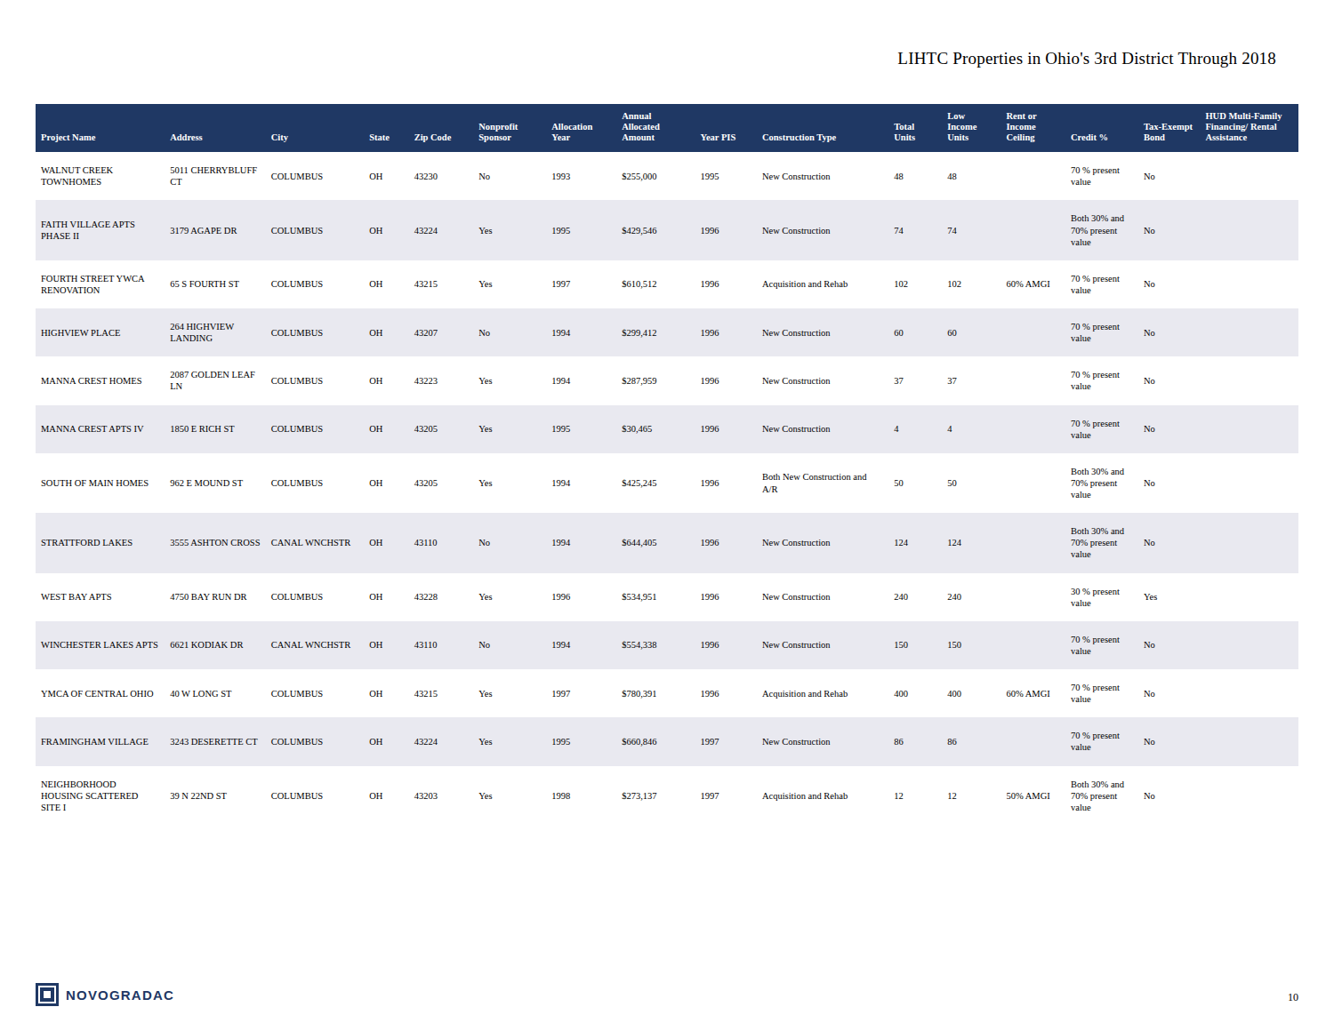LIHTC Properties in Ohio's 3rd District Through 2018
| Project Name | Address | City | State | Zip Code | Nonprofit Sponsor | Allocation Year | Annual Allocated Amount | Year PIS | Construction Type | Total Units | Low Income Units | Rent or Income Ceiling | Credit % | Tax-Exempt Bond | HUD Multi-Family Financing/ Rental Assistance |
| --- | --- | --- | --- | --- | --- | --- | --- | --- | --- | --- | --- | --- | --- | --- | --- |
| WALNUT CREEK TOWNHOMES | 5011 CHERRYBLUFF CT | COLUMBUS | OH | 43230 | No | 1993 | $255,000 | 1995 | New Construction | 48 | 48 | | 70 % present value | No | |
| FAITH VILLAGE APTS PHASE II | 3179 AGAPE DR | COLUMBUS | OH | 43224 | Yes | 1995 | $429,546 | 1996 | New Construction | 74 | 74 | | Both 30% and 70% present value | No | |
| FOURTH STREET YWCA RENOVATION | 65 S FOURTH ST | COLUMBUS | OH | 43215 | Yes | 1997 | $610,512 | 1996 | Acquisition and Rehab | 102 | 102 | 60% AMGI | 70 % present value | No | |
| HIGHVIEW PLACE | 264 HIGHVIEW LANDING | COLUMBUS | OH | 43207 | No | 1994 | $299,412 | 1996 | New Construction | 60 | 60 | | 70 % present value | No | |
| MANNA CREST HOMES | 2087 GOLDEN LEAF LN | COLUMBUS | OH | 43223 | Yes | 1994 | $287,959 | 1996 | New Construction | 37 | 37 | | 70 % present value | No | |
| MANNA CREST APTS IV | 1850 E RICH ST | COLUMBUS | OH | 43205 | Yes | 1995 | $30,465 | 1996 | New Construction | 4 | 4 | | 70 % present value | No | |
| SOUTH OF MAIN HOMES | 962 E MOUND ST | COLUMBUS | OH | 43205 | Yes | 1994 | $425,245 | 1996 | Both New Construction and A/R | 50 | 50 | | Both 30% and 70% present value | No | |
| STRATTFORD LAKES | 3555 ASHTON CROSS | CANAL WNCHSTR | OH | 43110 | No | 1994 | $644,405 | 1996 | New Construction | 124 | 124 | | Both 30% and 70% present value | No | |
| WEST BAY APTS | 4750 BAY RUN DR | COLUMBUS | OH | 43228 | Yes | 1996 | $534,951 | 1996 | New Construction | 240 | 240 | | 30 % present value | Yes | |
| WINCHESTER LAKES APTS | 6621 KODIAK DR | CANAL WNCHSTR | OH | 43110 | No | 1994 | $554,338 | 1996 | New Construction | 150 | 150 | | 70 % present value | No | |
| YMCA OF CENTRAL OHIO | 40 W LONG ST | COLUMBUS | OH | 43215 | Yes | 1997 | $780,391 | 1996 | Acquisition and Rehab | 400 | 400 | 60% AMGI | 70 % present value | No | |
| FRAMINGHAM VILLAGE | 3243 DESERETTE CT | COLUMBUS | OH | 43224 | Yes | 1995 | $660,846 | 1997 | New Construction | 86 | 86 | | 70 % present value | No | |
| NEIGHBORHOOD HOUSING SCATTERED SITE I | 39 N 22ND ST | COLUMBUS | OH | 43203 | Yes | 1998 | $273,137 | 1997 | Acquisition and Rehab | 12 | 12 | 50% AMGI | Both 30% and 70% present value | No | |
NOVOGRADAC
10